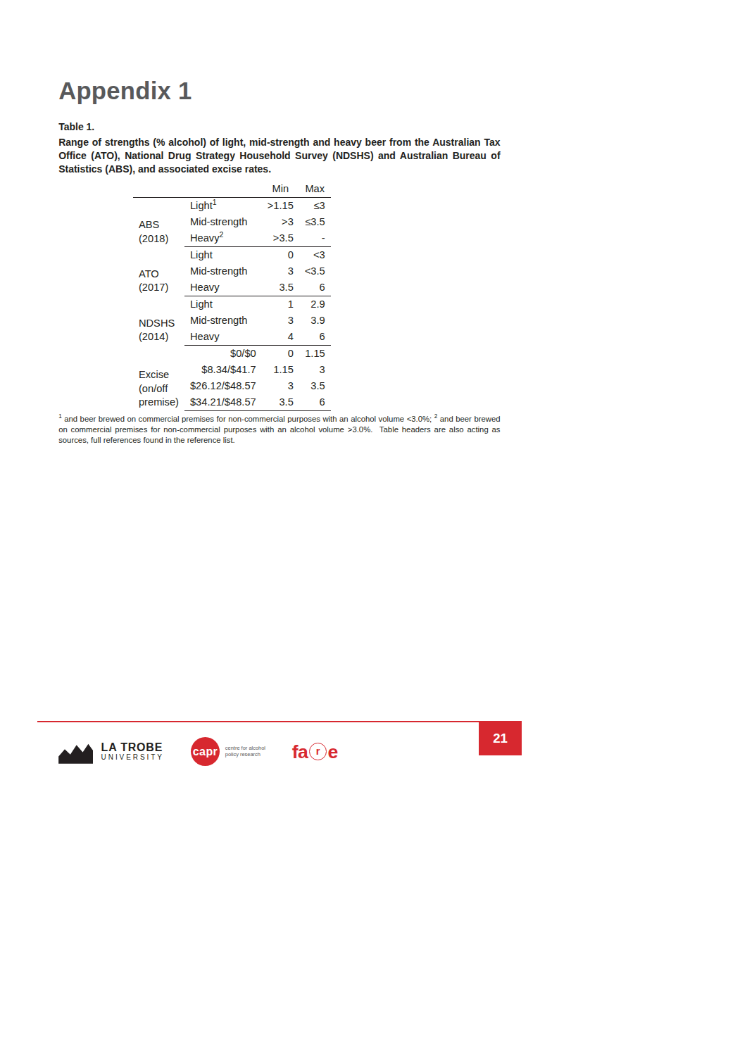Appendix 1
Table 1.
Range of strengths (% alcohol) of light, mid-strength and heavy beer from the Australian Tax Office (ATO), National Drug Strategy Household Survey (NDSHS) and Australian Bureau of Statistics (ABS), and associated excise rates.
| | | Min | Max |
| ABS (2018) | Light 1 | >1.15 | ≤3 |
| Mid-strength | >3 | ≤3.5 |
| Heavy 2 | >3.5 | - |
| ATO (2017) | Light | 0 | <3 |
| Mid-strength | 3 | <3.5 |
| Heavy | 3.5 | 6 |
| NDSHS (2014) | Light | 1 | 2.9 |
| Mid-strength | 3 | 3.9 |
| Heavy | 4 | 6 |
| Excise (on/off premise) | $0/$0 | 0 | 1.15 |
| $8.34/$41.7 | 1.15 | 3 |
| $26.12/$48.57 | 3 | 3.5 |
| $34.21/$48.57 | 3.5 | 6 |
1 and beer brewed on commercial premises for non-commercial purposes with an alcohol volume <3.0%; 2 and beer brewed on commercial premises for non-commercial purposes with an alcohol volume >3.0%. Table headers are also acting as sources, full references found in the reference list.
LA TROBE
UNIVERSITY
capr
centre for alcohol
policy research
fare
21